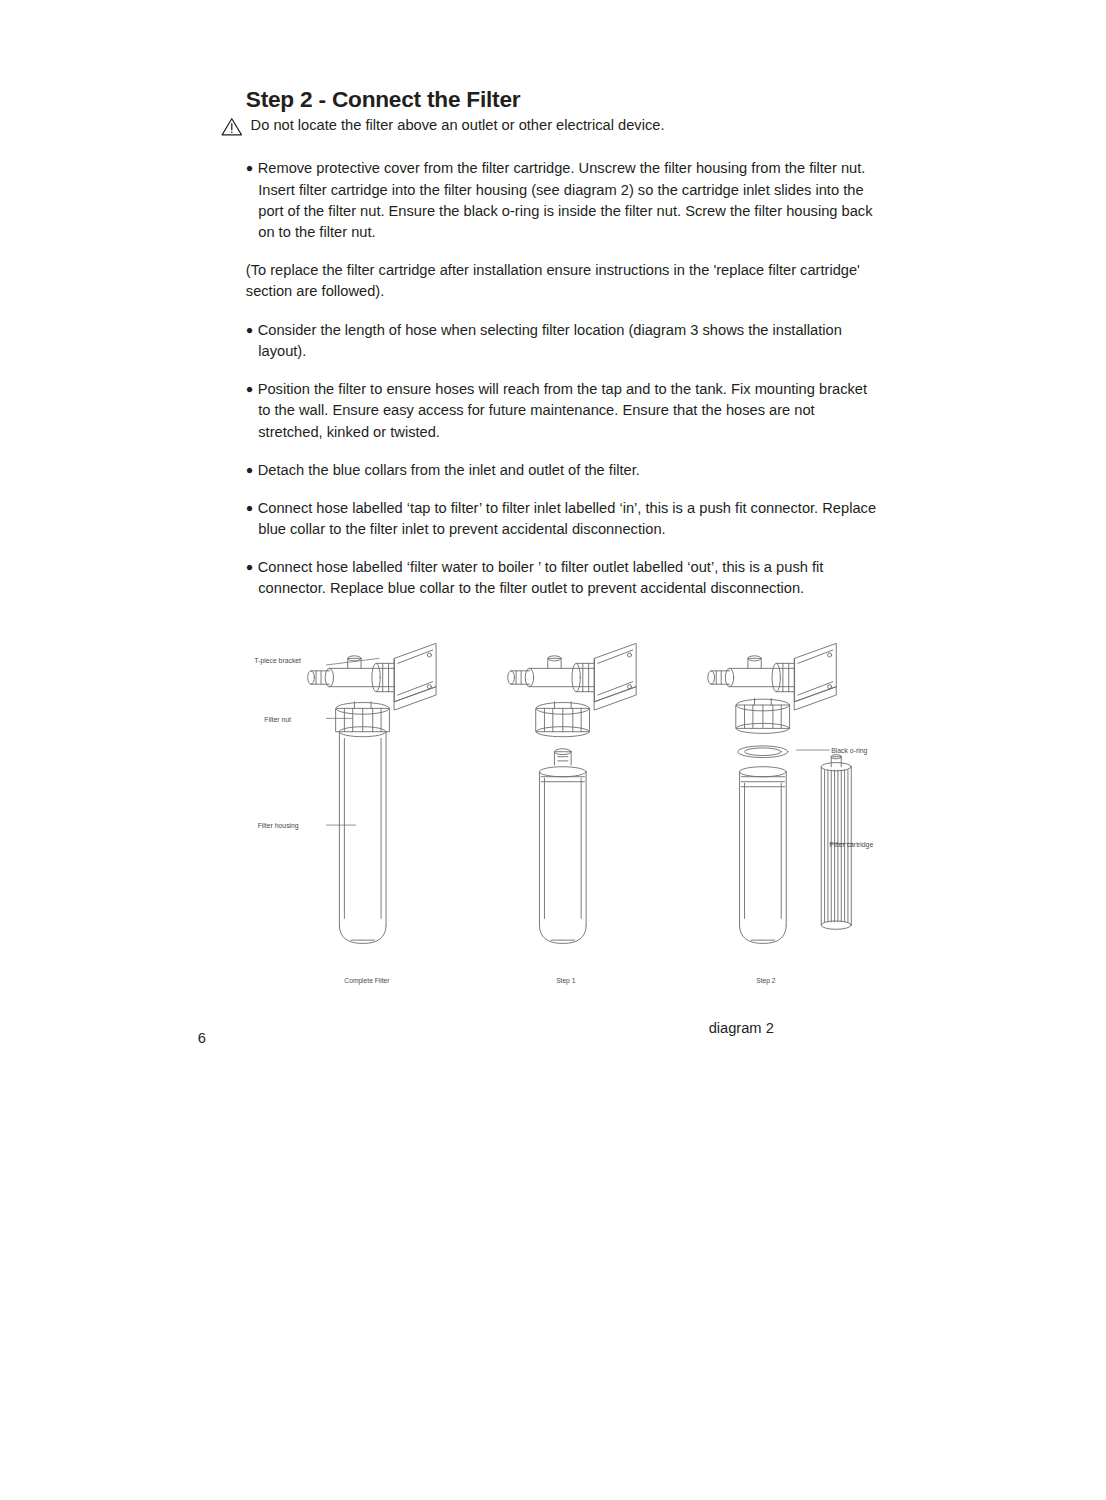Step 2 - Connect the Filter
Do not locate the filter above an outlet or other electrical device.
●Remove protective cover from the filter cartridge. Unscrew the filter housing from the filter nut. Insert filter cartridge into the filter housing (see diagram 2) so the cartridge inlet slides into the port of the filter nut. Ensure the black o-ring is inside the filter nut. Screw the filter housing back on to the filter nut.
(To replace the filter cartridge after installation ensure instructions in the 'replace filter cartridge' section are followed).
●Consider the length of hose when selecting filter location (diagram 3 shows the installation layout).
●Position the filter to ensure hoses will reach from the tap and to the tank. Fix mounting bracket to the wall. Ensure easy access for future maintenance. Ensure that the hoses are not stretched, kinked or twisted.
●Detach the blue collars from the inlet and outlet of the filter.
●Connect hose labelled ‘tap to filter’ to filter inlet labelled ‘in’, this is a push fit connector. Replace blue collar to the filter inlet to prevent accidental disconnection.
●Connect hose labelled ‘filter water to boiler ’ to filter outlet labelled ‘out’, this is a push fit connector. Replace blue collar to the filter outlet to prevent accidental disconnection.
T-piece bracket Filter nut Filter housing Black o-ring Filter cartridge Complete Filter Step 1 Step 2
diagram 2
6